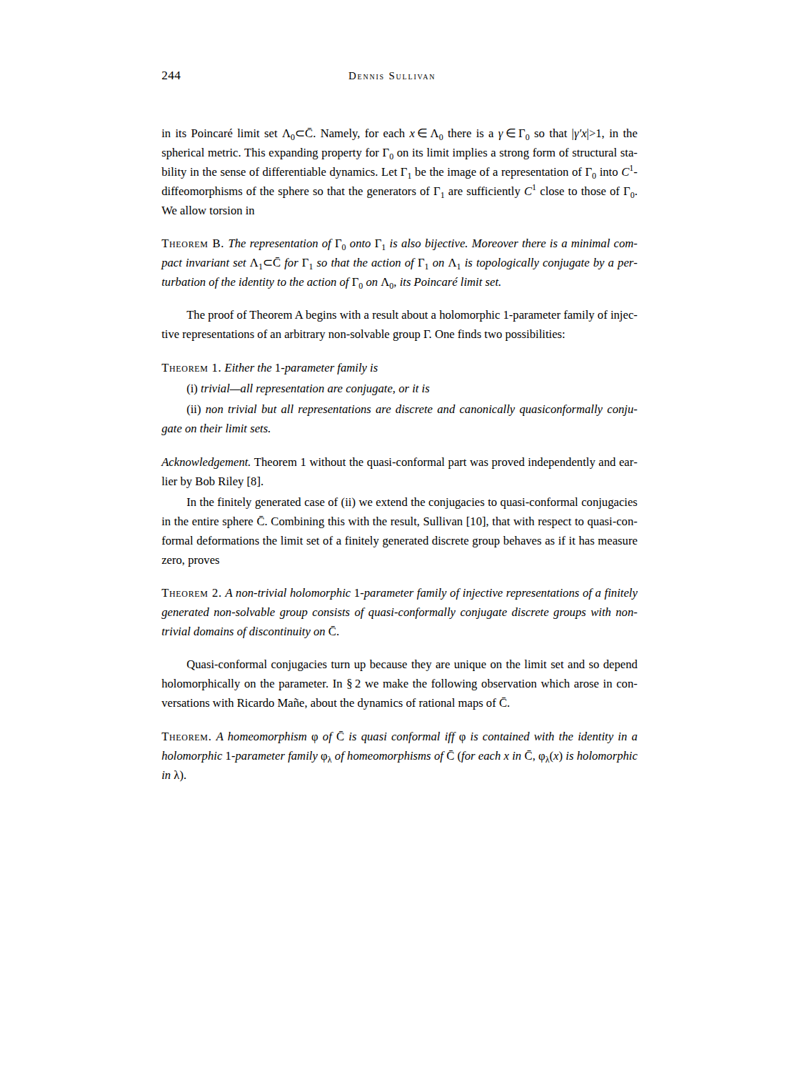244 Dennis Sullivan
in its Poincaré limit set Λ0⊂C̄. Namely, for each x ∈ Λ0 there is a γ ∈ Γ0 so that |γ′x|>1, in the spherical metric. This expanding property for Γ0 on its limit implies a strong form of structural stability in the sense of differentiable dynamics. Let Γ1 be the image of a representation of Γ0 into C1-diffeomorphisms of the sphere so that the generators of Γ1 are sufficiently C1 close to those of Γ0. We allow torsion in
Theorem B. The representation of Γ0 onto Γ1 is also bijective. Moreover there is a minimal compact invariant set Λ1⊂C̄ for Γ1 so that the action of Γ1 on Λ1 is topologically conjugate by a perturbation of the identity to the action of Γ0 on Λ0, its Poincaré limit set.
The proof of Theorem A begins with a result about a holomorphic 1-parameter family of injective representations of an arbitrary non-solvable group Γ. One finds two possibilities:
Theorem 1. Either the 1-parameter family is
(i) trivial—all representation are conjugate, or it is
(ii) non trivial but all representations are discrete and canonically quasiconformally conjugate on their limit sets.
Acknowledgement. Theorem 1 without the quasi-conformal part was proved independently and earlier by Bob Riley [8].
In the finitely generated case of (ii) we extend the conjugacies to quasi-conformal conjugacies in the entire sphere C̄. Combining this with the result, Sullivan [10], that with respect to quasi-conformal deformations the limit set of a finitely generated discrete group behaves as if it has measure zero, proves
Theorem 2. A non-trivial holomorphic 1-parameter family of injective representations of a finitely generated non-solvable group consists of quasi-conformally conjugate discrete groups with non-trivial domains of discontinuity on C̄.
Quasi-conformal conjugacies turn up because they are unique on the limit set and so depend holomorphically on the parameter. In § 2 we make the following observation which arose in conversations with Ricardo Mañe, about the dynamics of rational maps of C̄.
Theorem. A homeomorphism φ of C̄ is quasi conformal iff φ is contained with the identity in a holomorphic 1-parameter family φλ of homeomorphisms of C̄ (for each x in C̄, φλ(x) is holomorphic in λ).